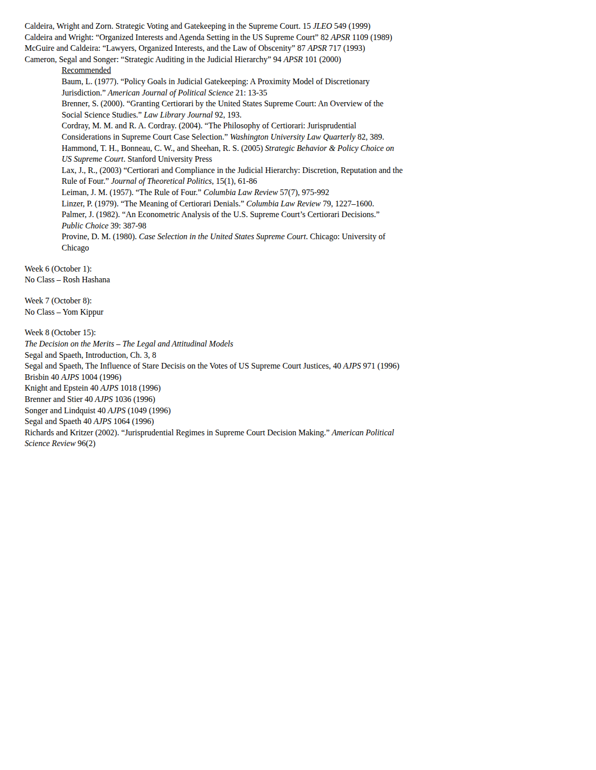Caldeira, Wright and Zorn. Strategic Voting and Gatekeeping in the Supreme Court. 15 JLEO 549 (1999)
Caldeira and Wright: “Organized Interests and Agenda Setting in the US Supreme Court” 82 APSR 1109 (1989)
McGuire and Caldeira: “Lawyers, Organized Interests, and the Law of Obscenity” 87 APSR 717 (1993)
Cameron, Segal and Songer: “Strategic Auditing in the Judicial Hierarchy” 94 APSR 101 (2000)
Recommended
Baum, L. (1977). “Policy Goals in Judicial Gatekeeping: A Proximity Model of Discretionary Jurisdiction.” American Journal of Political Science 21: 13-35
Brenner, S. (2000). “Granting Certiorari by the United States Supreme Court: An Overview of the Social Science Studies.” Law Library Journal 92, 193.
Cordray, M. M. and R. A. Cordray. (2004). “The Philosophy of Certiorari: Jurisprudential Considerations in Supreme Court Case Selection.” Washington University Law Quarterly 82, 389.
Hammond, T. H., Bonneau, C. W., and Sheehan, R. S. (2005) Strategic Behavior & Policy Choice on US Supreme Court. Stanford University Press
Lax, J., R., (2003) “Certiorari and Compliance in the Judicial Hierarchy: Discretion, Reputation and the Rule of Four.” Journal of Theoretical Politics, 15(1), 61-86
Leiman, J. M. (1957). “The Rule of Four.” Columbia Law Review 57(7), 975-992
Linzer, P. (1979). “The Meaning of Certiorari Denials.” Columbia Law Review 79, 1227–1600.
Palmer, J. (1982). “An Econometric Analysis of the U.S. Supreme Court’s Certiorari Decisions.” Public Choice 39: 387-98
Provine, D. M. (1980). Case Selection in the United States Supreme Court. Chicago: University of Chicago
Week 6 (October 1):
No Class – Rosh Hashana
Week 7 (October 8):
No Class – Yom Kippur
Week 8 (October 15):
The Decision on the Merits – The Legal and Attitudinal Models
Segal and Spaeth, Introduction, Ch. 3, 8
Segal and Spaeth, The Influence of Stare Decisis on the Votes of US Supreme Court Justices, 40 AJPS 971 (1996)
Brisbin 40 AJPS 1004 (1996)
Knight and Epstein 40 AJPS 1018 (1996)
Brenner and Stier 40 AJPS 1036 (1996)
Songer and Lindquist 40 AJPS (1049 (1996)
Segal and Spaeth 40 AJPS 1064 (1996)
Richards and Kritzer (2002). “Jurisprudential Regimes in Supreme Court Decision Making.” American Political Science Review 96(2)